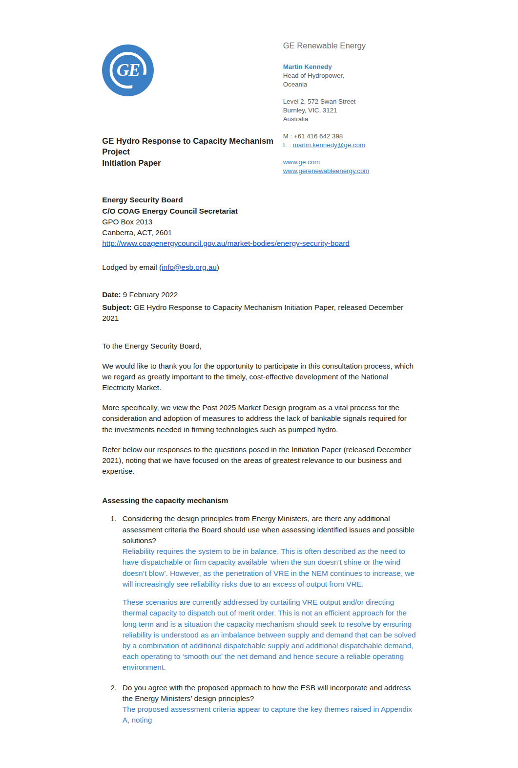GE Renewable Energy
Martin Kennedy
Head of Hydropower,
Oceania
Level 2, 572 Swan Street
Burnley, VIC, 3121
Australia
M : +61 416 642 398
E : martin.kennedy@ge.com
www.ge.com
www.gerenewableenergy.com
GE Hydro Response to Capacity Mechanism Project
Initiation Paper
Energy Security Board
C/O COAG Energy Council Secretariat
GPO Box 2013
Canberra, ACT, 2601
http://www.coagenergycouncil.gov.au/market-bodies/energy-security-board
Lodged by email (info@esb.org.au)
Date: 9 February 2022
Subject: GE Hydro Response to Capacity Mechanism Initiation Paper, released December 2021
To the Energy Security Board,
We would like to thank you for the opportunity to participate in this consultation process, which we regard as greatly important to the timely, cost-effective development of the National Electricity Market.
More specifically, we view the Post 2025 Market Design program as a vital process for the consideration and adoption of measures to address the lack of bankable signals required for the investments needed in firming technologies such as pumped hydro.
Refer below our responses to the questions posed in the Initiation Paper (released December 2021), noting that we have focused on the areas of greatest relevance to our business and expertise.
Assessing the capacity mechanism
Considering the design principles from Energy Ministers, are there any additional assessment criteria the Board should use when assessing identified issues and possible solutions?
Reliability requires the system to be in balance. This is often described as the need to have dispatchable or firm capacity available ‘when the sun doesn’t shine or the wind doesn’t blow’. However, as the penetration of VRE in the NEM continues to increase, we will increasingly see reliability risks due to an excess of output from VRE.
These scenarios are currently addressed by curtailing VRE output and/or directing thermal capacity to dispatch out of merit order. This is not an efficient approach for the long term and is a situation the capacity mechanism should seek to resolve by ensuring reliability is understood as an imbalance between supply and demand that can be solved by a combination of additional dispatchable supply and additional dispatchable demand, each operating to ‘smooth out’ the net demand and hence secure a reliable operating environment.
Do you agree with the proposed approach to how the ESB will incorporate and address the Energy Ministers’ design principles?
The proposed assessment criteria appear to capture the key themes raised in Appendix A, noting